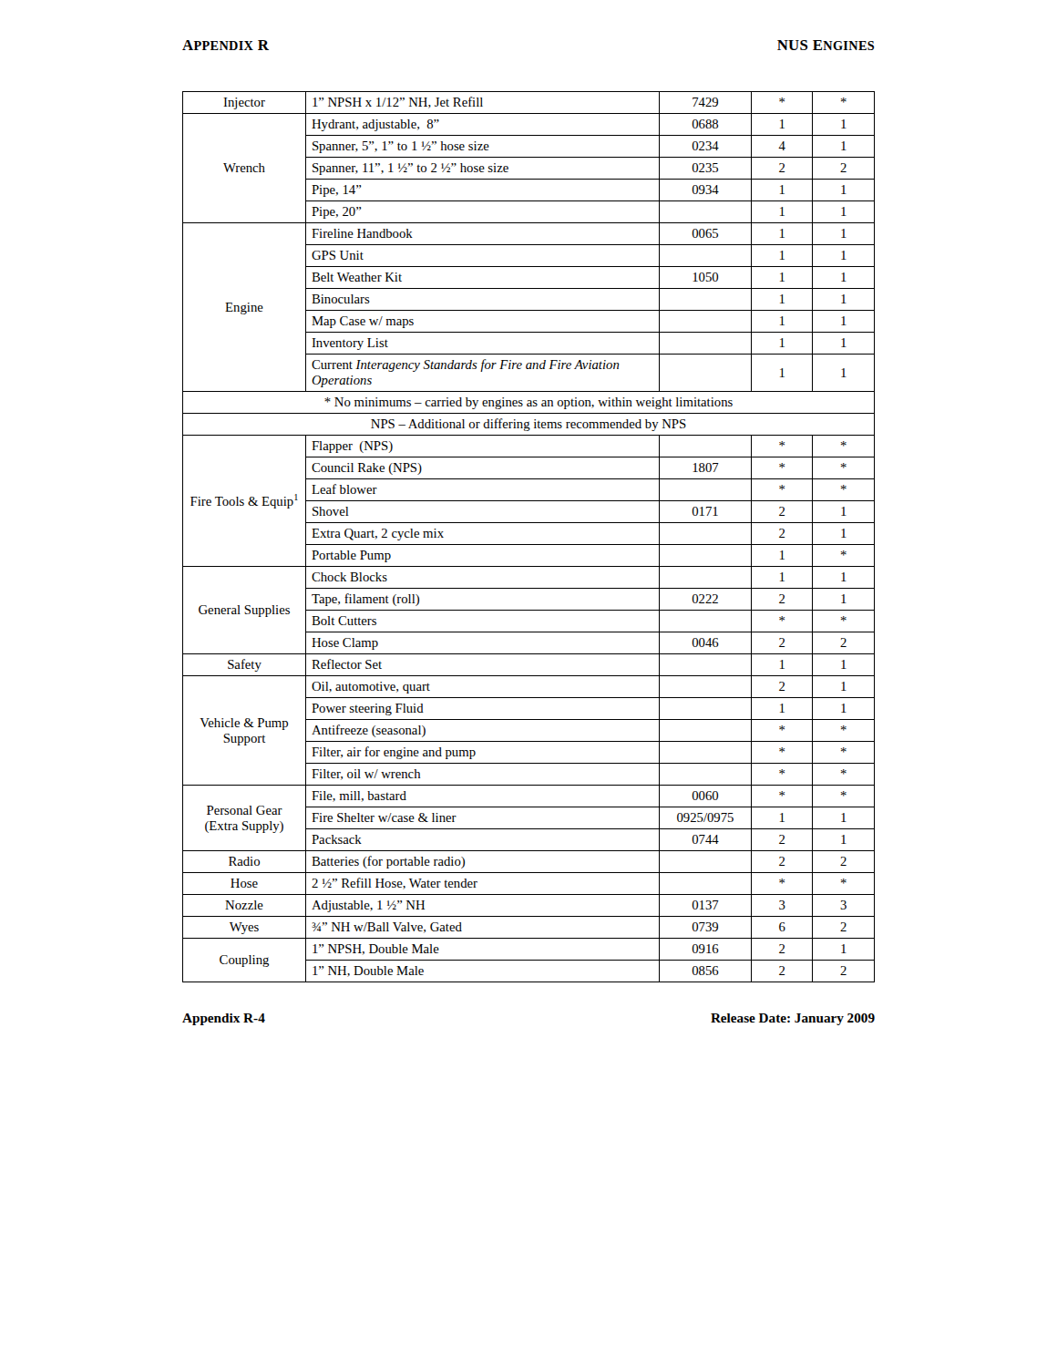APPENDIX R
NUS ENGINES
| Injector | 1” NPSH x 1/12” NH, Jet Refill | 7429 | * | * |
| Wrench | Hydrant, adjustable, 8” | 0688 | 1 | 1 |
| Spanner, 5”, 1” to 1 ½” hose size | 0234 | 4 | 1 |
| Spanner, 11”, 1 ½” to 2 ½” hose size | 0235 | 2 | 2 |
| Pipe, 14” | 0934 | 1 | 1 |
| Pipe, 20” | | 1 | 1 |
| Engine | Fireline Handbook | 0065 | 1 | 1 |
| GPS Unit | | 1 | 1 |
| Belt Weather Kit | 1050 | 1 | 1 |
| Binoculars | | 1 | 1 |
| Map Case w/ maps | | 1 | 1 |
| Inventory List | | 1 | 1 |
| Current Interagency Standards for Fire and Fire Aviation Operations | | 1 | 1 |
| * No minimums – carried by engines as an option, within weight limitations |
| NPS – Additional or differing items recommended by NPS |
| Fire Tools & Equip 1 | Flapper (NPS) | | * | * |
| Council Rake (NPS) | 1807 | * | * |
| Leaf blower | | * | * |
| Shovel | 0171 | 2 | 1 |
| Extra Quart, 2 cycle mix | | 2 | 1 |
| Portable Pump | | 1 | * |
| General Supplies | Chock Blocks | | 1 | 1 |
| Tape, filament (roll) | 0222 | 2 | 1 |
| Bolt Cutters | | * | * |
| Hose Clamp | 0046 | 2 | 2 |
| Safety | Reflector Set | | 1 | 1 |
| Vehicle & Pump Support | Oil, automotive, quart | | 2 | 1 |
| Power steering Fluid | | 1 | 1 |
| Antifreeze (seasonal) | | * | * |
| Filter, air for engine and pump | | * | * |
| Filter, oil w/ wrench | | * | * |
| Personal Gear (Extra Supply) | File, mill, bastard | 0060 | * | * |
| Fire Shelter w/case & liner | 0925/0975 | 1 | 1 |
| Packsack | 0744 | 2 | 1 |
| Radio | Batteries (for portable radio) | | 2 | 2 |
| Hose | 2 ½” Refill Hose, Water tender | | * | * |
| Nozzle | Adjustable, 1 ½” NH | 0137 | 3 | 3 |
| Wyes | ¾” NH w/Ball Valve, Gated | 0739 | 6 | 2 |
| Coupling | 1” NPSH, Double Male | 0916 | 2 | 1 |
| 1” NH, Double Male | 0856 | 2 | 2 |
Appendix R-4
Release Date: January 2009